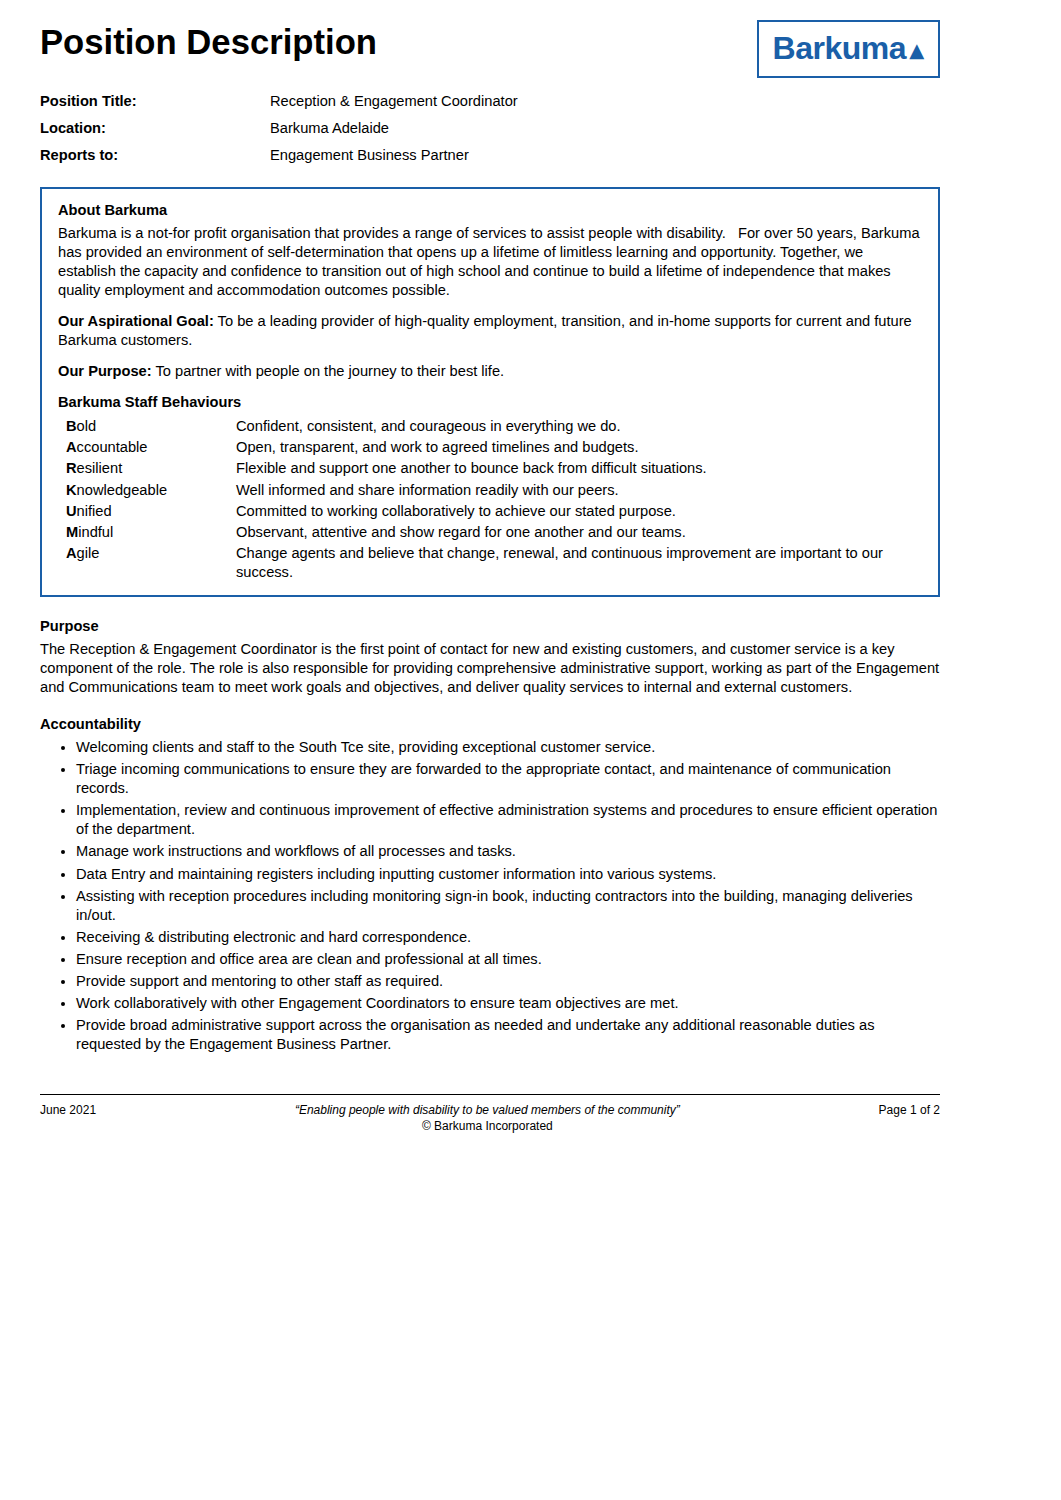Position Description
Barkuma▴
| Position Title: | Reception & Engagement Coordinator |
| Location: | Barkuma Adelaide |
| Reports to: | Engagement Business Partner |
About Barkuma
Barkuma is a not-for profit organisation that provides a range of services to assist people with disability. For over 50 years, Barkuma has provided an environment of self-determination that opens up a lifetime of limitless learning and opportunity. Together, we establish the capacity and confidence to transition out of high school and continue to build a lifetime of independence that makes quality employment and accommodation outcomes possible.
Our Aspirational Goal: To be a leading provider of high-quality employment, transition, and in-home supports for current and future Barkuma customers.
Our Purpose: To partner with people on the journey to their best life.
Barkuma Staff Behaviours
| B old | Confident, consistent, and courageous in everything we do. |
| A ccountable | Open, transparent, and work to agreed timelines and budgets. |
| R esilient | Flexible and support one another to bounce back from difficult situations. |
| K nowledgeable | Well informed and share information readily with our peers. |
| U nified | Committed to working collaboratively to achieve our stated purpose. |
| M indful | Observant, attentive and show regard for one another and our teams. |
| A gile | Change agents and believe that change, renewal, and continuous improvement are important to our success. |
Purpose
The Reception & Engagement Coordinator is the first point of contact for new and existing customers, and customer service is a key component of the role. The role is also responsible for providing comprehensive administrative support, working as part of the Engagement and Communications team to meet work goals and objectives, and deliver quality services to internal and external customers.
Accountability
Welcoming clients and staff to the South Tce site, providing exceptional customer service.
Triage incoming communications to ensure they are forwarded to the appropriate contact, and maintenance of communication records.
Implementation, review and continuous improvement of effective administration systems and procedures to ensure efficient operation of the department.
Manage work instructions and workflows of all processes and tasks.
Data Entry and maintaining registers including inputting customer information into various systems.
Assisting with reception procedures including monitoring sign-in book, inducting contractors into the building, managing deliveries in/out.
Receiving & distributing electronic and hard correspondence.
Ensure reception and office area are clean and professional at all times.
Provide support and mentoring to other staff as required.
Work collaboratively with other Engagement Coordinators to ensure team objectives are met.
Provide broad administrative support across the organisation as needed and undertake any additional reasonable duties as requested by the Engagement Business Partner.
June 2021
“Enabling people with disability to be valued members of the community”
© Barkuma Incorporated
Page 1 of 2